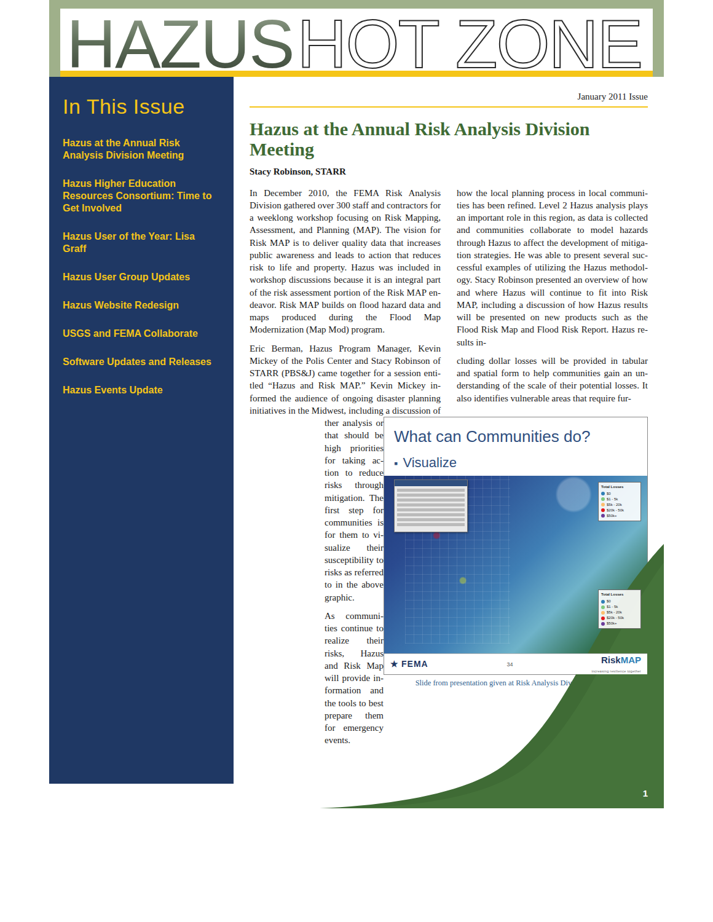HAZUS HOT ZONE
In This Issue
Hazus at the Annual Risk Analysis Division Meeting
Hazus Higher Education Resources Consortium: Time to Get Involved
Hazus User of the Year: Lisa Graff
Hazus User Group Updates
Hazus Website Redesign
USGS and FEMA Collaborate
Software Updates and Releases
Hazus Events Update
January 2011 Issue
Hazus at the Annual Risk Analysis Division Meeting
Stacy Robinson, STARR
In December 2010, the FEMA Risk Analysis Division gathered over 300 staff and contractors for a weeklong workshop focusing on Risk Mapping, Assessment, and Planning (MAP). The vision for Risk MAP is to deliver quality data that increases public awareness and leads to action that reduces risk to life and property. Hazus was included in workshop discussions because it is an integral part of the risk assessment portion of the Risk MAP endeavor. Risk MAP builds on flood hazard data and maps produced during the Flood Map Modernization (Map Mod) program.
Eric Berman, Hazus Program Manager, Kevin Mickey of the Polis Center and Stacy Robinson of STARR (PBS&J) came together for a session entitled “Hazus and Risk MAP.” Kevin Mickey informed the audience of ongoing disaster planning initiatives in the Midwest, including a discussion of how the local planning process in local communities has been refined. Level 2 Hazus analysis plays an important role in this region, as data is collected and communities collaborate to model hazards through Hazus to affect the development of mitigation strategies. He was able to present several successful examples of utilizing the Hazus methodology. Stacy Robinson presented an overview of how and where Hazus will continue to fit into Risk MAP, including a discussion of how Hazus results will be presented on new products such as the Flood Risk Map and Flood Risk Report. Hazus results in-
cluding dollar losses will be provided in tabular and spatial form to help communities gain an understanding of the scale of their potential losses. It also identifies vulnerable areas that require fur-
What can Communities do?
Visualize
Total Losses
$0
$1 - 5k
$5k - 20k
$20k - 50k
$50k+
Total Losses
$0
$1 - 5k
$5k - 20k
$20k - 50k
$50k+
FEMA 34 RiskMAP
increasing resilience together
Slide from presentation given at Risk Analysis Division Meeting.
ther analysis or that should be high priorities for taking action to reduce risks through mitigation. The first step for communities is for them to visualize their susceptibility to risks as referred to in the above graphic.
As communities continue to realize their risks, Hazus and Risk Map will provide information and the tools to best prepare them for emergency events.
1